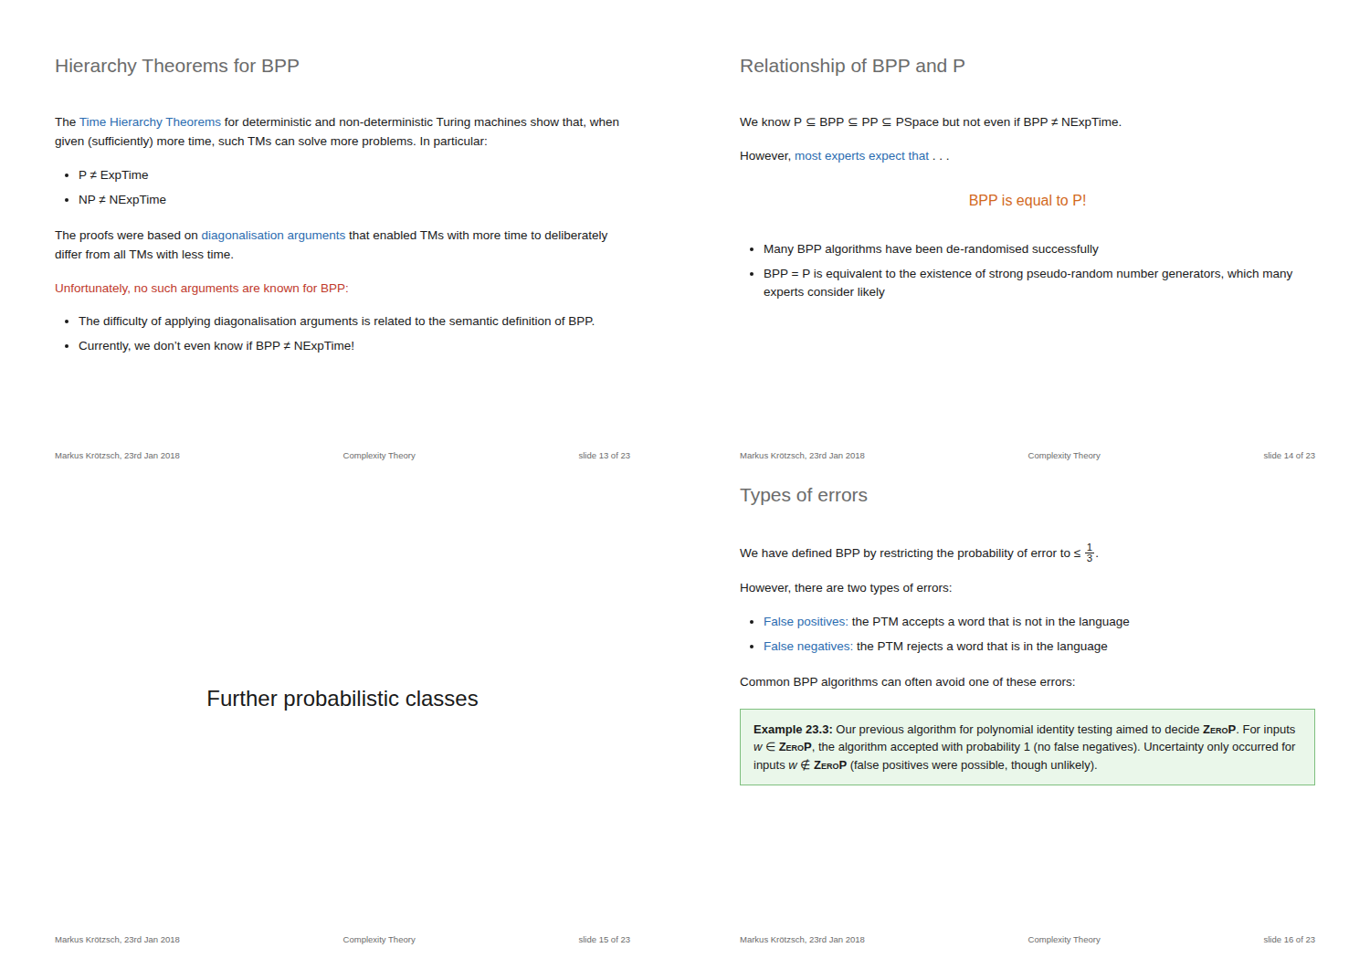Hierarchy Theorems for BPP
The Time Hierarchy Theorems for deterministic and non-deterministic Turing machines show that, when given (sufficiently) more time, such TMs can solve more problems. In particular:
P ≠ ExpTime
NP ≠ NExpTime
The proofs were based on diagonalisation arguments that enabled TMs with more time to deliberately differ from all TMs with less time.
Unfortunately, no such arguments are known for BPP:
The difficulty of applying diagonalisation arguments is related to the semantic definition of BPP.
Currently, we don’t even know if BPP ≠ NExpTime!
Markus Krötzsch, 23rd Jan 2018 Complexity Theory slide 13 of 23
Relationship of BPP and P
We know P ⊆ BPP ⊆ PP ⊆ PSpace but not even if BPP ≠ NExpTime.
However, most experts expect that . . .
BPP is equal to P!
Many BPP algorithms have been de-randomised successfully
BPP = P is equivalent to the existence of strong pseudo-random number generators, which many experts consider likely
Markus Krötzsch, 23rd Jan 2018 Complexity Theory slide 14 of 23
Further probabilistic classes
Markus Krötzsch, 23rd Jan 2018 Complexity Theory slide 15 of 23
Types of errors
We have defined BPP by restricting the probability of error to ≤ 13.
However, there are two types of errors:
False positives: the PTM accepts a word that is not in the language
False negatives: the PTM rejects a word that is in the language
Common BPP algorithms can often avoid one of these errors:
Example 23.3: Our previous algorithm for polynomial identity testing aimed to decide ZeroP. For inputs w ∈ ZeroP, the algorithm accepted with probability 1 (no false negatives). Uncertainty only occurred for inputs w ∉ ZeroP (false positives were possible, though unlikely).
Markus Krötzsch, 23rd Jan 2018 Complexity Theory slide 16 of 23